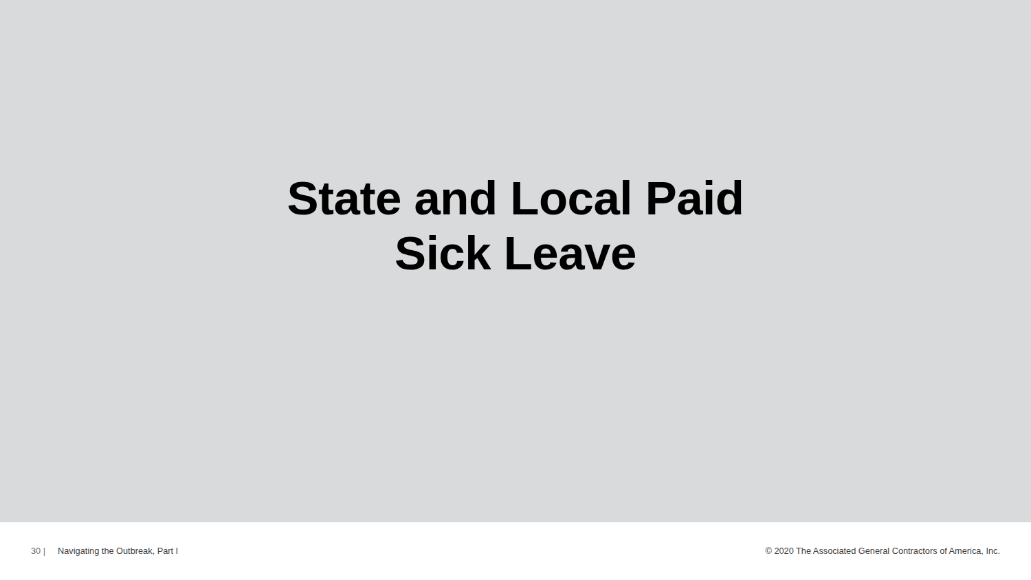State and Local Paid Sick Leave
30 | Navigating the Outbreak, Part I
© 2020 The Associated General Contractors of America, Inc.